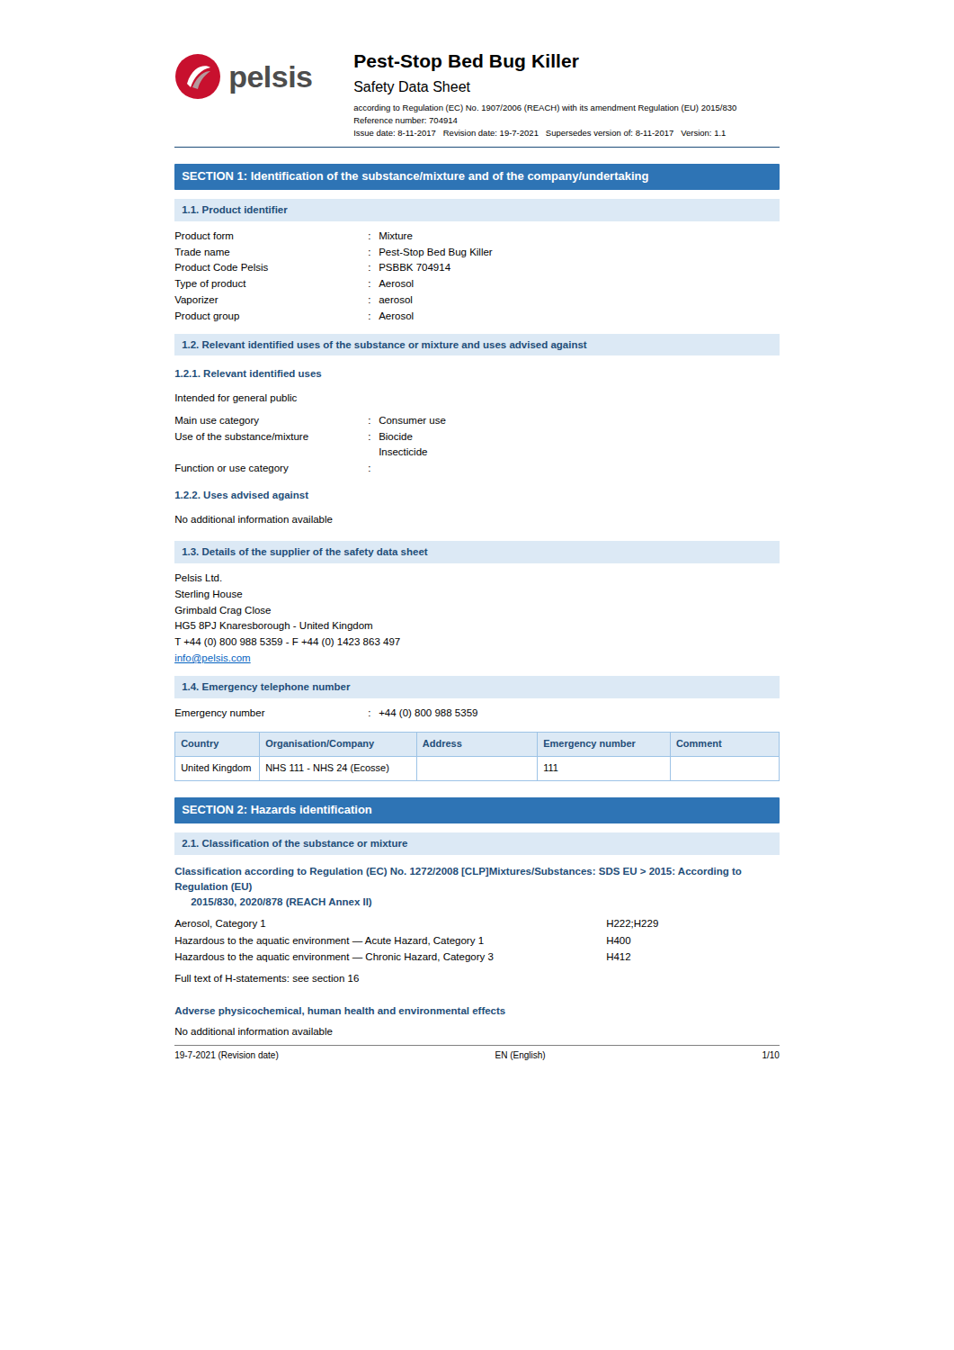pelsis
Pest-Stop Bed Bug Killer
Safety Data Sheet
according to Regulation (EC) No. 1907/2006 (REACH) with its amendment Regulation (EU) 2015/830
Reference number: 704914
Issue date: 8-11-2017 Revision date: 19-7-2021 Supersedes version of: 8-11-2017 Version: 1.1
SECTION 1: Identification of the substance/mixture and of the company/undertaking
1.1. Product identifier
Product form: Mixture
Trade name: Pest-Stop Bed Bug Killer
Product Code Pelsis: PSBBK 704914
Type of product: Aerosol
Vaporizer: aerosol
Product group: Aerosol
1.2. Relevant identified uses of the substance or mixture and uses advised against
1.2.1. Relevant identified uses
Intended for general public
Main use category: Consumer use
Use of the substance/mixture: BiocideInsecticide
Function or use category:
1.2.2. Uses advised against
No additional information available
1.3. Details of the supplier of the safety data sheet
Pelsis Ltd.
Sterling House
Grimbald Crag Close
HG5 8PJ Knaresborough - United Kingdom
T +44 (0) 800 988 5359 - F +44 (0) 1423 863 497
info@pelsis.com
1.4. Emergency telephone number
Emergency number:+44 (0) 800 988 5359
| Country | Organisation/Company | Address | Emergency number | Comment |
| --- | --- | --- | --- | --- |
| United Kingdom | NHS 111 - NHS 24 (Ecosse) | | 111 | |
SECTION 2: Hazards identification
2.1. Classification of the substance or mixture
Classification according to Regulation (EC) No. 1272/2008 [CLP]Mixtures/Substances: SDS EU > 2015: According to Regulation (EU) 2015/830, 2020/878 (REACH Annex II)
Aerosol, Category 1 H222;H229
Hazardous to the aquatic environment — Acute Hazard, Category 1 H400
Hazardous to the aquatic environment — Chronic Hazard, Category 3 H412
Full text of H-statements: see section 16
Adverse physicochemical, human health and environmental effects
No additional information available
19-7-2021 (Revision date)
EN (English)
1/10